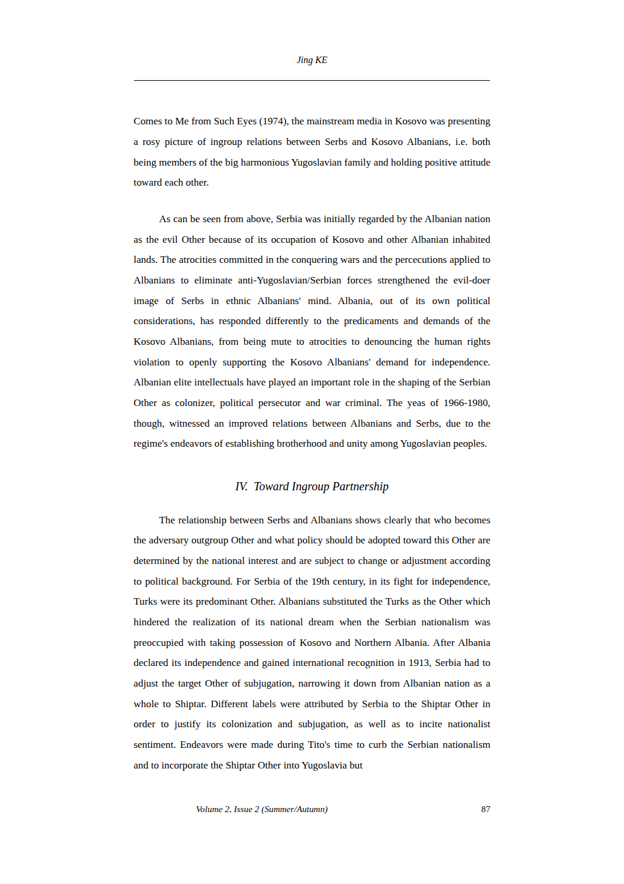Jing KE
Comes to Me from Such Eyes (1974), the mainstream media in Kosovo was presenting a rosy picture of ingroup relations between Serbs and Kosovo Albanians, i.e. both being members of the big harmonious Yugoslavian family and holding positive attitude toward each other.
As can be seen from above, Serbia was initially regarded by the Albanian nation as the evil Other because of its occupation of Kosovo and other Albanian inhabited lands. The atrocities committed in the conquering wars and the percecutions applied to Albanians to eliminate anti-Yugoslavian/Serbian forces strengthened the evil-doer image of Serbs in ethnic Albanians' mind. Albania, out of its own political considerations, has responded differently to the predicaments and demands of the Kosovo Albanians, from being mute to atrocities to denouncing the human rights violation to openly supporting the Kosovo Albanians' demand for independence. Albanian elite intellectuals have played an important role in the shaping of the Serbian Other as colonizer, political persecutor and war criminal. The yeas of 1966-1980, though, witnessed an improved relations between Albanians and Serbs, due to the regime's endeavors of establishing brotherhood and unity among Yugoslavian peoples.
IV. Toward Ingroup Partnership
The relationship between Serbs and Albanians shows clearly that who becomes the adversary outgroup Other and what policy should be adopted toward this Other are determined by the national interest and are subject to change or adjustment according to political background. For Serbia of the 19th century, in its fight for independence, Turks were its predominant Other. Albanians substituted the Turks as the Other which hindered the realization of its national dream when the Serbian nationalism was preoccupied with taking possession of Kosovo and Northern Albania. After Albania declared its independence and gained international recognition in 1913, Serbia had to adjust the target Other of subjugation, narrowing it down from Albanian nation as a whole to Shiptar. Different labels were attributed by Serbia to the Shiptar Other in order to justify its colonization and subjugation, as well as to incite nationalist sentiment. Endeavors were made during Tito's time to curb the Serbian nationalism and to incorporate the Shiptar Other into Yugoslavia but
Volume 2, Issue 2 (Summer/Autumn) 87